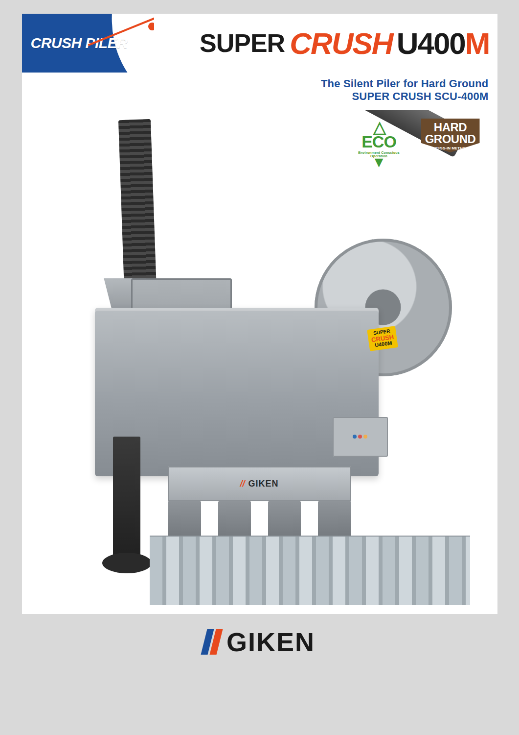CRUSH PILER
SUPER CRUSH U400 M
The Silent Piler for Hard Ground
SUPER CRUSH SCU-400M
△
ECO
Environment Conscious Operation
▼
HARD
GROUND
PRESS-IN METHOD
SUPER
CRUSH
U400M
//GIKEN
GIKEN